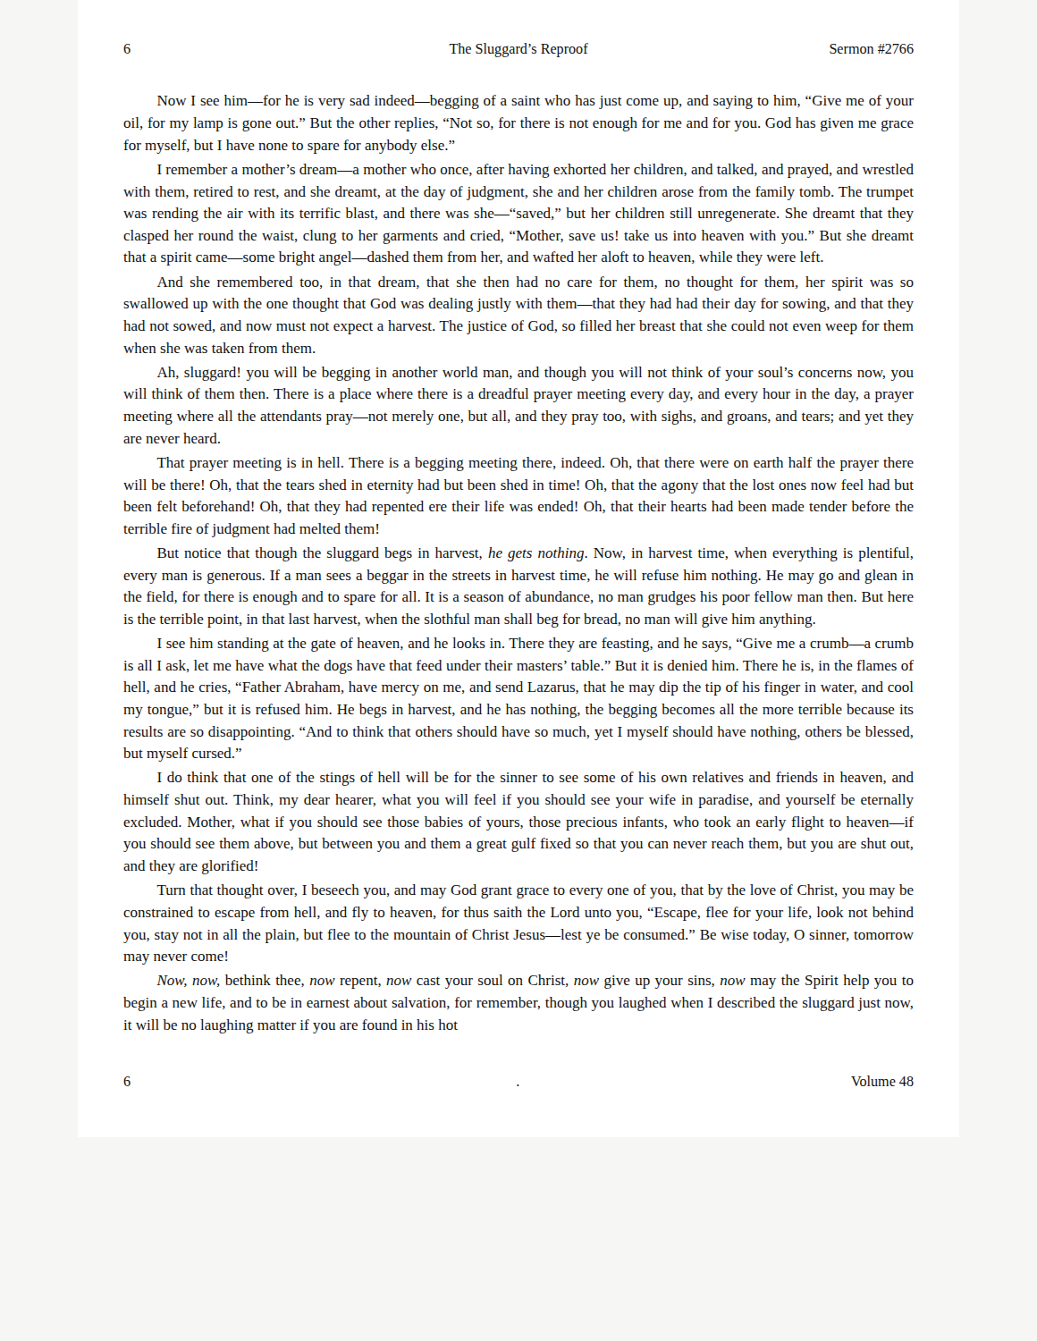6
The Sluggard’s Reproof
Sermon #2766
Now I see him—for he is very sad indeed—begging of a saint who has just come up, and saying to him, “Give me of your oil, for my lamp is gone out.” But the other replies, “Not so, for there is not enough for me and for you. God has given me grace for myself, but I have none to spare for anybody else.”
I remember a mother’s dream—a mother who once, after having exhorted her children, and talked, and prayed, and wrestled with them, retired to rest, and she dreamt, at the day of judgment, she and her children arose from the family tomb. The trumpet was rending the air with its terrific blast, and there was she—“saved,” but her children still unregenerate. She dreamt that they clasped her round the waist, clung to her garments and cried, “Mother, save us! take us into heaven with you.” But she dreamt that a spirit came—some bright angel—dashed them from her, and wafted her aloft to heaven, while they were left.
And she remembered too, in that dream, that she then had no care for them, no thought for them, her spirit was so swallowed up with the one thought that God was dealing justly with them—that they had had their day for sowing, and that they had not sowed, and now must not expect a harvest. The justice of God, so filled her breast that she could not even weep for them when she was taken from them.
Ah, sluggard! you will be begging in another world man, and though you will not think of your soul’s concerns now, you will think of them then. There is a place where there is a dreadful prayer meeting every day, and every hour in the day, a prayer meeting where all the attendants pray—not merely one, but all, and they pray too, with sighs, and groans, and tears; and yet they are never heard.
That prayer meeting is in hell. There is a begging meeting there, indeed. Oh, that there were on earth half the prayer there will be there! Oh, that the tears shed in eternity had but been shed in time! Oh, that the agony that the lost ones now feel had but been felt beforehand! Oh, that they had repented ere their life was ended! Oh, that their hearts had been made tender before the terrible fire of judgment had melted them!
But notice that though the sluggard begs in harvest, he gets nothing. Now, in harvest time, when everything is plentiful, every man is generous. If a man sees a beggar in the streets in harvest time, he will refuse him nothing. He may go and glean in the field, for there is enough and to spare for all. It is a season of abundance, no man grudges his poor fellow man then. But here is the terrible point, in that last harvest, when the slothful man shall beg for bread, no man will give him anything.
I see him standing at the gate of heaven, and he looks in. There they are feasting, and he says, “Give me a crumb—a crumb is all I ask, let me have what the dogs have that feed under their masters’ table.” But it is denied him. There he is, in the flames of hell, and he cries, “Father Abraham, have mercy on me, and send Lazarus, that he may dip the tip of his finger in water, and cool my tongue,” but it is refused him. He begs in harvest, and he has nothing, the begging becomes all the more terrible because its results are so disappointing. “And to think that others should have so much, yet I myself should have nothing, others be blessed, but myself cursed.”
I do think that one of the stings of hell will be for the sinner to see some of his own relatives and friends in heaven, and himself shut out. Think, my dear hearer, what you will feel if you should see your wife in paradise, and yourself be eternally excluded. Mother, what if you should see those babies of yours, those precious infants, who took an early flight to heaven—if you should see them above, but between you and them a great gulf fixed so that you can never reach them, but you are shut out, and they are glorified!
Turn that thought over, I beseech you, and may God grant grace to every one of you, that by the love of Christ, you may be constrained to escape from hell, and fly to heaven, for thus saith the Lord unto you, “Escape, flee for your life, look not behind you, stay not in all the plain, but flee to the mountain of Christ Jesus—lest ye be consumed.” Be wise today, O sinner, tomorrow may never come!
Now, now, bethink thee, now repent, now cast your soul on Christ, now give up your sins, now may the Spirit help you to begin a new life, and to be in earnest about salvation, for remember, though you laughed when I described the sluggard just now, it will be no laughing matter if you are found in his hot
6
.
Volume 48